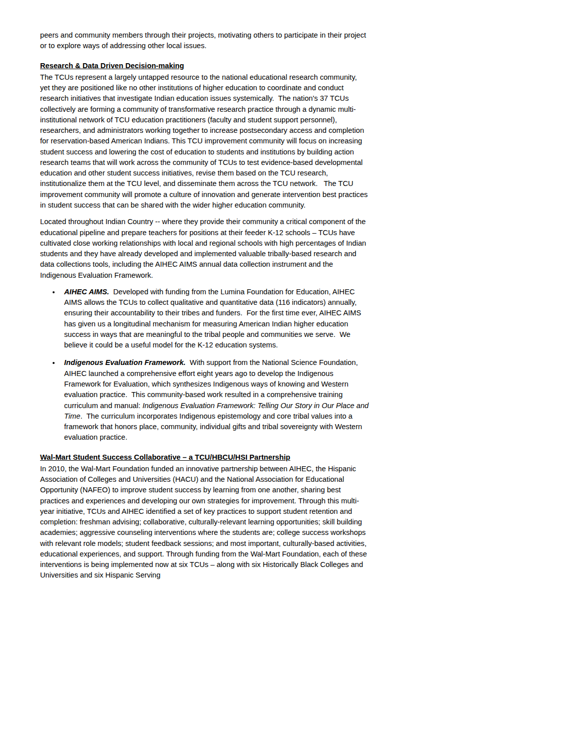peers and community members through their projects, motivating others to participate in their project or to explore ways of addressing other local issues.
Research & Data Driven Decision-making
The TCUs represent a largely untapped resource to the national educational research community, yet they are positioned like no other institutions of higher education to coordinate and conduct research initiatives that investigate Indian education issues systemically. The nation's 37 TCUs collectively are forming a community of transformative research practice through a dynamic multi-institutional network of TCU education practitioners (faculty and student support personnel), researchers, and administrators working together to increase postsecondary access and completion for reservation-based American Indians. This TCU improvement community will focus on increasing student success and lowering the cost of education to students and institutions by building action research teams that will work across the community of TCUs to test evidence-based developmental education and other student success initiatives, revise them based on the TCU research, institutionalize them at the TCU level, and disseminate them across the TCU network. The TCU improvement community will promote a culture of innovation and generate intervention best practices in student success that can be shared with the wider higher education community.
Located throughout Indian Country -- where they provide their community a critical component of the educational pipeline and prepare teachers for positions at their feeder K-12 schools – TCUs have cultivated close working relationships with local and regional schools with high percentages of Indian students and they have already developed and implemented valuable tribally-based research and data collections tools, including the AIHEC AIMS annual data collection instrument and the Indigenous Evaluation Framework.
AIHEC AIMS. Developed with funding from the Lumina Foundation for Education, AIHEC AIMS allows the TCUs to collect qualitative and quantitative data (116 indicators) annually, ensuring their accountability to their tribes and funders. For the first time ever, AIHEC AIMS has given us a longitudinal mechanism for measuring American Indian higher education success in ways that are meaningful to the tribal people and communities we serve. We believe it could be a useful model for the K-12 education systems.
Indigenous Evaluation Framework. With support from the National Science Foundation, AIHEC launched a comprehensive effort eight years ago to develop the Indigenous Framework for Evaluation, which synthesizes Indigenous ways of knowing and Western evaluation practice. This community-based work resulted in a comprehensive training curriculum and manual: Indigenous Evaluation Framework: Telling Our Story in Our Place and Time. The curriculum incorporates Indigenous epistemology and core tribal values into a framework that honors place, community, individual gifts and tribal sovereignty with Western evaluation practice.
Wal-Mart Student Success Collaborative – a TCU/HBCU/HSI Partnership
In 2010, the Wal-Mart Foundation funded an innovative partnership between AIHEC, the Hispanic Association of Colleges and Universities (HACU) and the National Association for Educational Opportunity (NAFEO) to improve student success by learning from one another, sharing best practices and experiences and developing our own strategies for improvement. Through this multi-year initiative, TCUs and AIHEC identified a set of key practices to support student retention and completion: freshman advising; collaborative, culturally-relevant learning opportunities; skill building academies; aggressive counseling interventions where the students are; college success workshops with relevant role models; student feedback sessions; and most important, culturally-based activities, educational experiences, and support. Through funding from the Wal-Mart Foundation, each of these interventions is being implemented now at six TCUs – along with six Historically Black Colleges and Universities and six Hispanic Serving